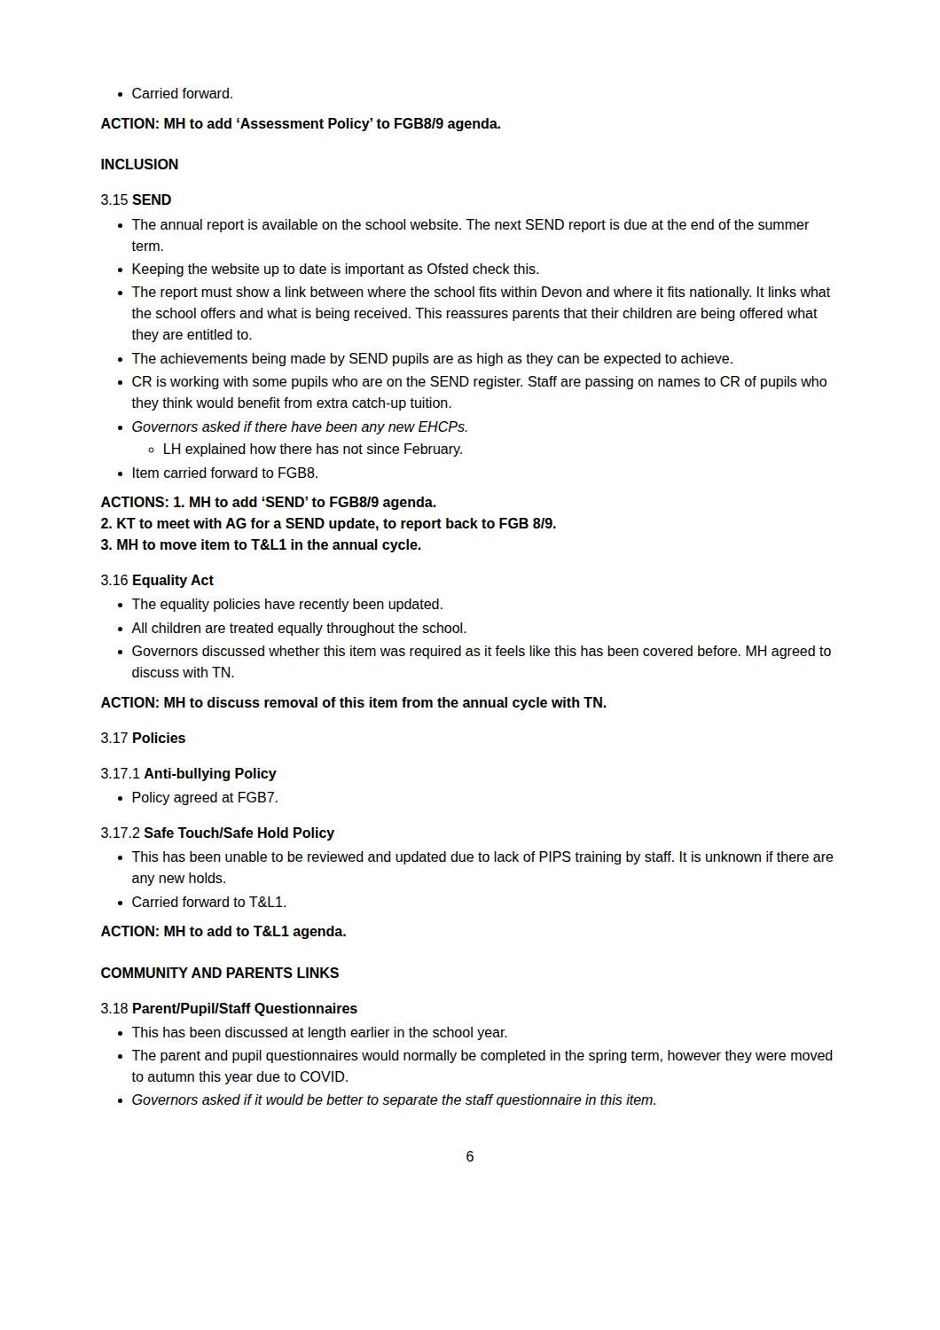Carried forward.
ACTION: MH to add ‘Assessment Policy’ to FGB8/9 agenda.
INCLUSION
3.15 SEND
The annual report is available on the school website. The next SEND report is due at the end of the summer term.
Keeping the website up to date is important as Ofsted check this.
The report must show a link between where the school fits within Devon and where it fits nationally. It links what the school offers and what is being received. This reassures parents that their children are being offered what they are entitled to.
The achievements being made by SEND pupils are as high as they can be expected to achieve.
CR is working with some pupils who are on the SEND register. Staff are passing on names to CR of pupils who they think would benefit from extra catch-up tuition.
Governors asked if there have been any new EHCPs.
LH explained how there has not since February.
Item carried forward to FGB8.
ACTIONS: 1. MH to add ‘SEND’ to FGB8/9 agenda.
2. KT to meet with AG for a SEND update, to report back to FGB 8/9.
3. MH to move item to T&L1 in the annual cycle.
3.16 Equality Act
The equality policies have recently been updated.
All children are treated equally throughout the school.
Governors discussed whether this item was required as it feels like this has been covered before. MH agreed to discuss with TN.
ACTION: MH to discuss removal of this item from the annual cycle with TN.
3.17 Policies
3.17.1 Anti-bullying Policy
Policy agreed at FGB7.
3.17.2 Safe Touch/Safe Hold Policy
This has been unable to be reviewed and updated due to lack of PIPS training by staff. It is unknown if there are any new holds.
Carried forward to T&L1.
ACTION: MH to add to T&L1 agenda.
COMMUNITY AND PARENTS LINKS
3.18 Parent/Pupil/Staff Questionnaires
This has been discussed at length earlier in the school year.
The parent and pupil questionnaires would normally be completed in the spring term, however they were moved to autumn this year due to COVID.
Governors asked if it would be better to separate the staff questionnaire in this item.
6